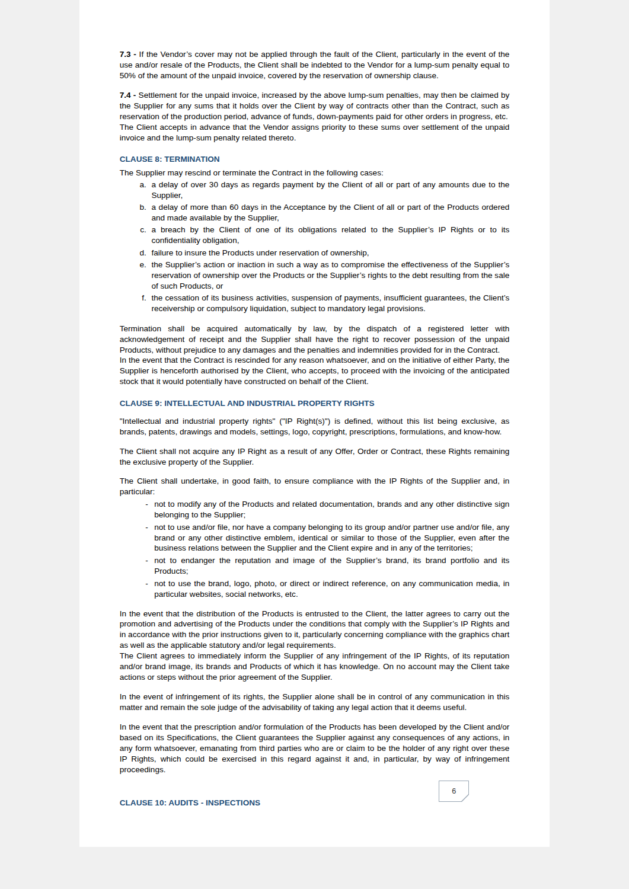7.3 - If the Vendor’s cover may not be applied through the fault of the Client, particularly in the event of the use and/or resale of the Products, the Client shall be indebted to the Vendor for a lump-sum penalty equal to 50% of the amount of the unpaid invoice, covered by the reservation of ownership clause.
7.4 - Settlement for the unpaid invoice, increased by the above lump-sum penalties, may then be claimed by the Supplier for any sums that it holds over the Client by way of contracts other than the Contract, such as reservation of the production period, advance of funds, down-payments paid for other orders in progress, etc.
The Client accepts in advance that the Vendor assigns priority to these sums over settlement of the unpaid invoice and the lump-sum penalty related thereto.
CLAUSE 8: TERMINATION
The Supplier may rescind or terminate the Contract in the following cases:
a delay of over 30 days as regards payment by the Client of all or part of any amounts due to the Supplier,
a delay of more than 60 days in the Acceptance by the Client of all or part of the Products ordered and made available by the Supplier,
a breach by the Client of one of its obligations related to the Supplier’s IP Rights or to its confidentiality obligation,
failure to insure the Products under reservation of ownership,
the Supplier’s action or inaction in such a way as to compromise the effectiveness of the Supplier’s reservation of ownership over the Products or the Supplier’s rights to the debt resulting from the sale of such Products, or
the cessation of its business activities, suspension of payments, insufficient guarantees, the Client’s receivership or compulsory liquidation, subject to mandatory legal provisions.
Termination shall be acquired automatically by law, by the dispatch of a registered letter with acknowledgement of receipt and the Supplier shall have the right to recover possession of the unpaid Products, without prejudice to any damages and the penalties and indemnities provided for in the Contract.
In the event that the Contract is rescinded for any reason whatsoever, and on the initiative of either Party, the Supplier is henceforth authorised by the Client, who accepts, to proceed with the invoicing of the anticipated stock that it would potentially have constructed on behalf of the Client.
CLAUSE 9: INTELLECTUAL AND INDUSTRIAL PROPERTY RIGHTS
"Intellectual and industrial property rights" ("IP Right(s)") is defined, without this list being exclusive, as brands, patents, drawings and models, settings, logo, copyright, prescriptions, formulations, and know-how.
The Client shall not acquire any IP Right as a result of any Offer, Order or Contract, these Rights remaining the exclusive property of the Supplier.
The Client shall undertake, in good faith, to ensure compliance with the IP Rights of the Supplier and, in particular:
not to modify any of the Products and related documentation, brands and any other distinctive sign belonging to the Supplier;
not to use and/or file, nor have a company belonging to its group and/or partner use and/or file, any brand or any other distinctive emblem, identical or similar to those of the Supplier, even after the business relations between the Supplier and the Client expire and in any of the territories;
not to endanger the reputation and image of the Supplier’s brand, its brand portfolio and its Products;
not to use the brand, logo, photo, or direct or indirect reference, on any communication media, in particular websites, social networks, etc.
In the event that the distribution of the Products is entrusted to the Client, the latter agrees to carry out the promotion and advertising of the Products under the conditions that comply with the Supplier’s IP Rights and in accordance with the prior instructions given to it, particularly concerning compliance with the graphics chart as well as the applicable statutory and/or legal requirements.
The Client agrees to immediately inform the Supplier of any infringement of the IP Rights, of its reputation and/or brand image, its brands and Products of which it has knowledge. On no account may the Client take actions or steps without the prior agreement of the Supplier.
In the event of infringement of its rights, the Supplier alone shall be in control of any communication in this matter and remain the sole judge of the advisability of taking any legal action that it deems useful.
In the event that the prescription and/or formulation of the Products has been developed by the Client and/or based on its Specifications, the Client guarantees the Supplier against any consequences of any actions, in any form whatsoever, emanating from third parties who are or claim to be the holder of any right over these IP Rights, which could be exercised in this regard against it and, in particular, by way of infringement proceedings.
CLAUSE 10: AUDITS - INSPECTIONS
6